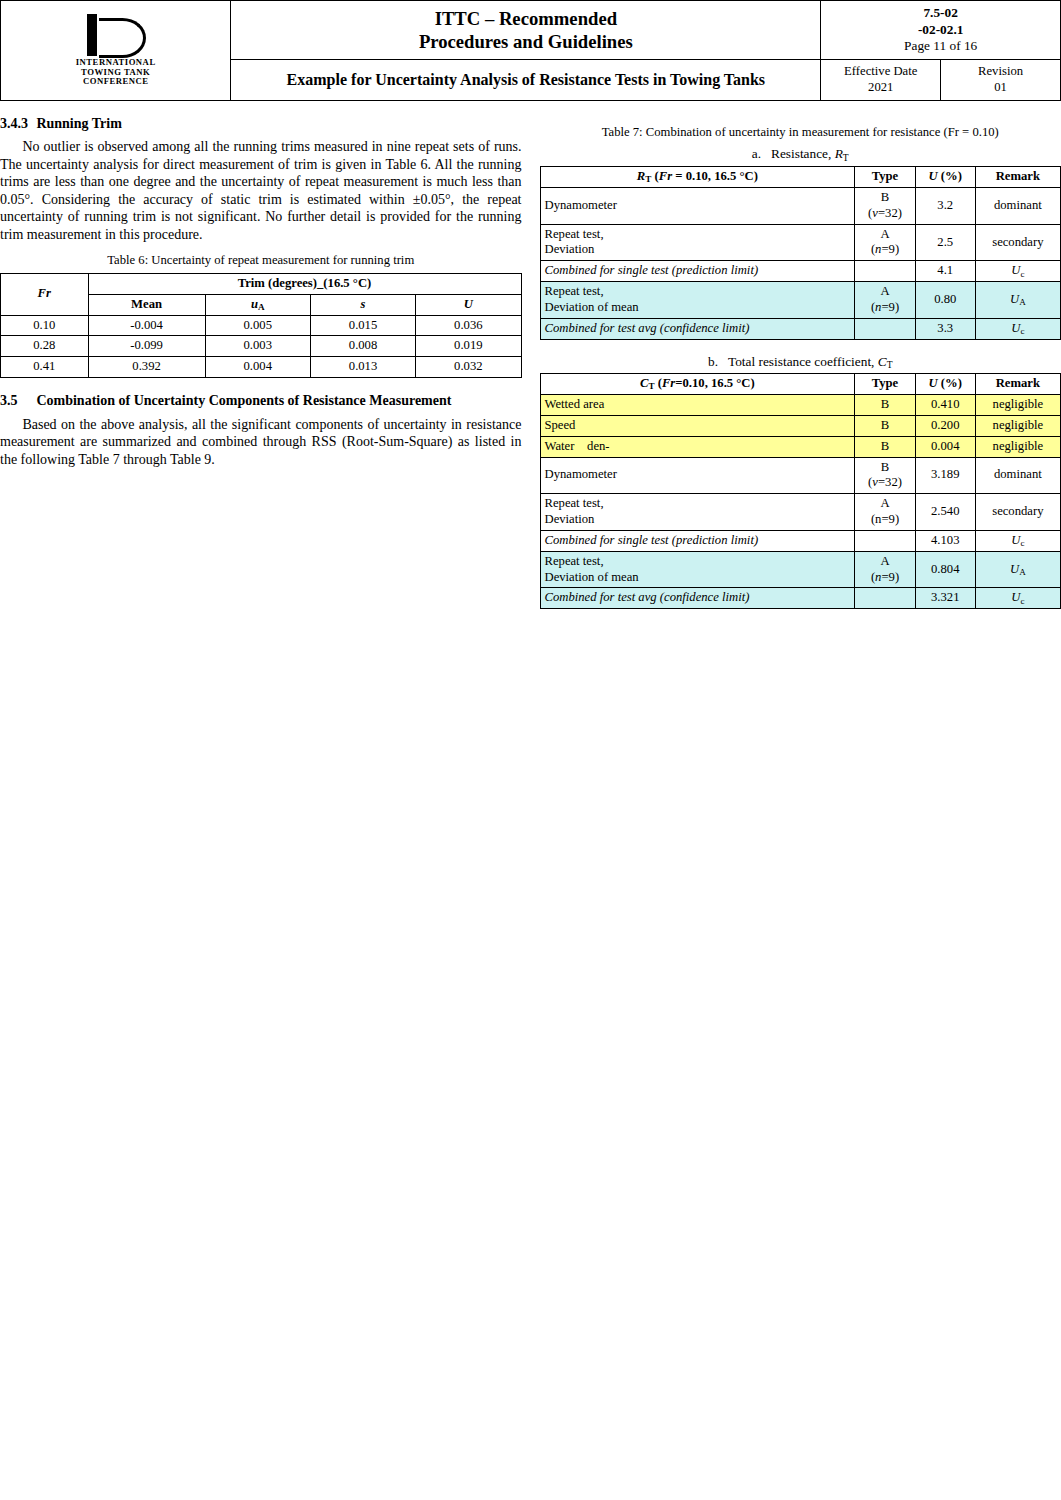| INTERNATIONAL TOWING TANK CONFERENCE | ITTC – Recommended Procedures and Guidelines | 7.5-02 -02-02.1 Page 11 of 16 |
| Example for Uncertainty Analysis of Resistance Tests in Towing Tanks | Effective Date 2021 | Revision 01 |
3.4.3 Running Trim
No outlier is observed among all the running trims measured in nine repeat sets of runs. The uncertainty analysis for direct measurement of trim is given in Table 6. All the running trims are less than one degree and the uncertainty of repeat measurement is much less than 0.05°. Considering the accuracy of static trim is estimated within ±0.05°, the repeat uncertainty of running trim is not significant. No further detail is provided for the running trim measurement in this procedure.
Table 6: Uncertainty of repeat measurement for running trim
| Fr | Trim (degrees)_(16.5 °C) |
| --- | --- |
| Mean | u A | s | U |
| 0.10 | -0.004 | 0.005 | 0.015 | 0.036 |
| 0.28 | -0.099 | 0.003 | 0.008 | 0.019 |
| 0.41 | 0.392 | 0.004 | 0.013 | 0.032 |
3.5 Combination of Uncertainty Components of Resistance Measurement
Based on the above analysis, all the significant components of uncertainty in resistance measurement are summarized and combined through RSS (Root-Sum-Square) as listed in the following Table 7 through Table 9.
Table 7: Combination of uncertainty in measurement for resistance (Fr = 0.10)
a. Resistance, RT
| R T ( Fr = 0.10, 16.5 °C) | Type | U (%) | Remark |
| --- | --- | --- | --- |
| Dynamometer | B ( v =32) | 3.2 | dominant |
| Repeat test, Deviation | A ( n =9) | 2.5 | secondary |
| Combined for single test (prediction limit) | | 4.1 | U c |
| Repeat test, Deviation of mean | A ( n =9) | 0.80 | U A |
| Combined for test avg (confidence limit) | | 3.3 | U c |
b. Total resistance coefficient, CT
| C T ( Fr =0.10, 16.5 °C) | Type | U (%) | Remark |
| --- | --- | --- | --- |
| Wetted area | B | 0.410 | negligible |
| Speed | B | 0.200 | negligible |
| Water den- | B | 0.004 | negligible |
| Dynamometer | B ( v =32) | 3.189 | dominant |
| Repeat test, Deviation | A (n=9) | 2.540 | secondary |
| Combined for single test (prediction limit) | | 4.103 | U c |
| Repeat test, Deviation of mean | A ( n =9) | 0.804 | U A |
| Combined for test avg (confidence limit) | | 3.321 | U c |